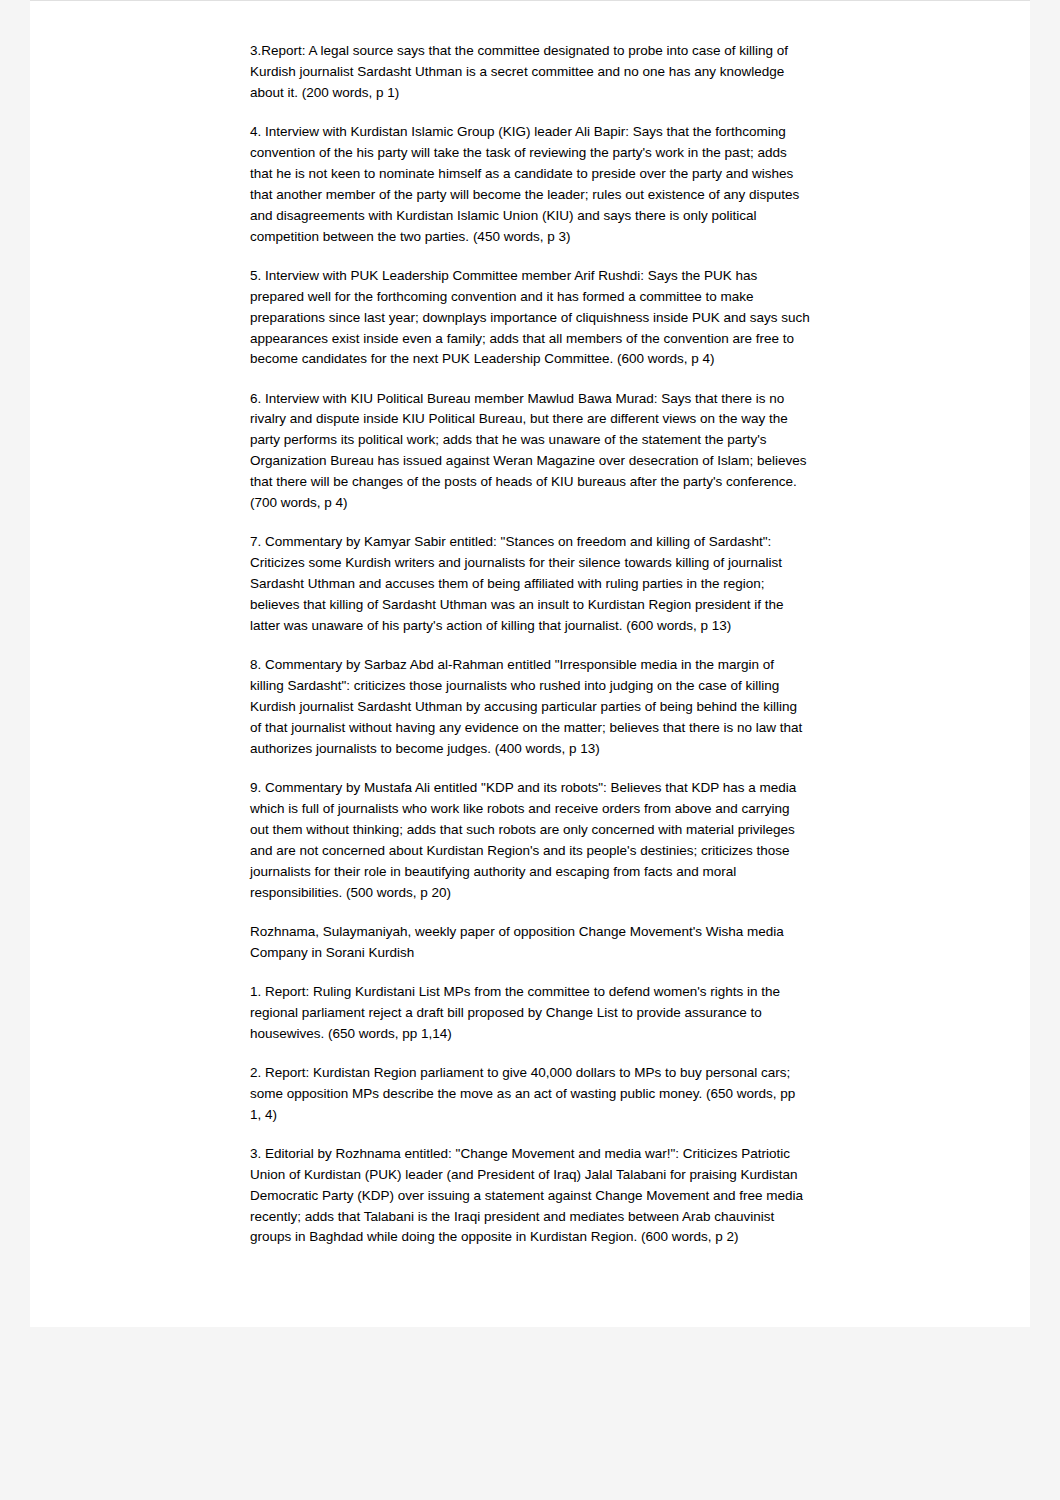3.Report: A legal source says that the committee designated to probe into case of killing of Kurdish journalist Sardasht Uthman is a secret committee and no one has any knowledge about it. (200 words, p 1)
4. Interview with Kurdistan Islamic Group (KIG) leader Ali Bapir: Says that the forthcoming convention of the his party will take the task of reviewing the party's work in the past; adds that he is not keen to nominate himself as a candidate to preside over the party and wishes that another member of the party will become the leader; rules out existence of any disputes and disagreements with Kurdistan Islamic Union (KIU) and says there is only political competition between the two parties. (450 words, p 3)
5. Interview with PUK Leadership Committee member Arif Rushdi: Says the PUK has prepared well for the forthcoming convention and it has formed a committee to make preparations since last year; downplays importance of cliquishness inside PUK and says such appearances exist inside even a family; adds that all members of the convention are free to become candidates for the next PUK Leadership Committee. (600 words, p 4)
6. Interview with KIU Political Bureau member Mawlud Bawa Murad: Says that there is no rivalry and dispute inside KIU Political Bureau, but there are different views on the way the party performs its political work; adds that he was unaware of the statement the party's Organization Bureau has issued against Weran Magazine over desecration of Islam; believes that there will be changes of the posts of heads of KIU bureaus after the party's conference. (700 words, p 4)
7. Commentary by Kamyar Sabir entitled: "Stances on freedom and killing of Sardasht": Criticizes some Kurdish writers and journalists for their silence towards killing of journalist Sardasht Uthman and accuses them of being affiliated with ruling parties in the region; believes that killing of Sardasht Uthman was an insult to Kurdistan Region president if the latter was unaware of his party's action of killing that journalist. (600 words, p 13)
8. Commentary by Sarbaz Abd al-Rahman entitled "Irresponsible media in the margin of killing Sardasht": criticizes those journalists who rushed into judging on the case of killing Kurdish journalist Sardasht Uthman by accusing particular parties of being behind the killing of that journalist without having any evidence on the matter; believes that there is no law that authorizes journalists to become judges. (400 words, p 13)
9. Commentary by Mustafa Ali entitled "KDP and its robots": Believes that KDP has a media which is full of journalists who work like robots and receive orders from above and carrying out them without thinking; adds that such robots are only concerned with material privileges and are not concerned about Kurdistan Region's and its people's destinies; criticizes those journalists for their role in beautifying authority and escaping from facts and moral responsibilities. (500 words, p 20)
Rozhnama, Sulaymaniyah, weekly paper of opposition Change Movement's Wisha media Company in Sorani Kurdish
1. Report: Ruling Kurdistani List MPs from the committee to defend women's rights in the regional parliament reject a draft bill proposed by Change List to provide assurance to housewives. (650 words, pp 1,14)
2. Report: Kurdistan Region parliament to give 40,000 dollars to MPs to buy personal cars; some opposition MPs describe the move as an act of wasting public money. (650 words, pp 1, 4)
3. Editorial by Rozhnama entitled: "Change Movement and media war!": Criticizes Patriotic Union of Kurdistan (PUK) leader (and President of Iraq) Jalal Talabani for praising Kurdistan Democratic Party (KDP) over issuing a statement against Change Movement and free media recently; adds that Talabani is the Iraqi president and mediates between Arab chauvinist groups in Baghdad while doing the opposite in Kurdistan Region. (600 words, p 2)